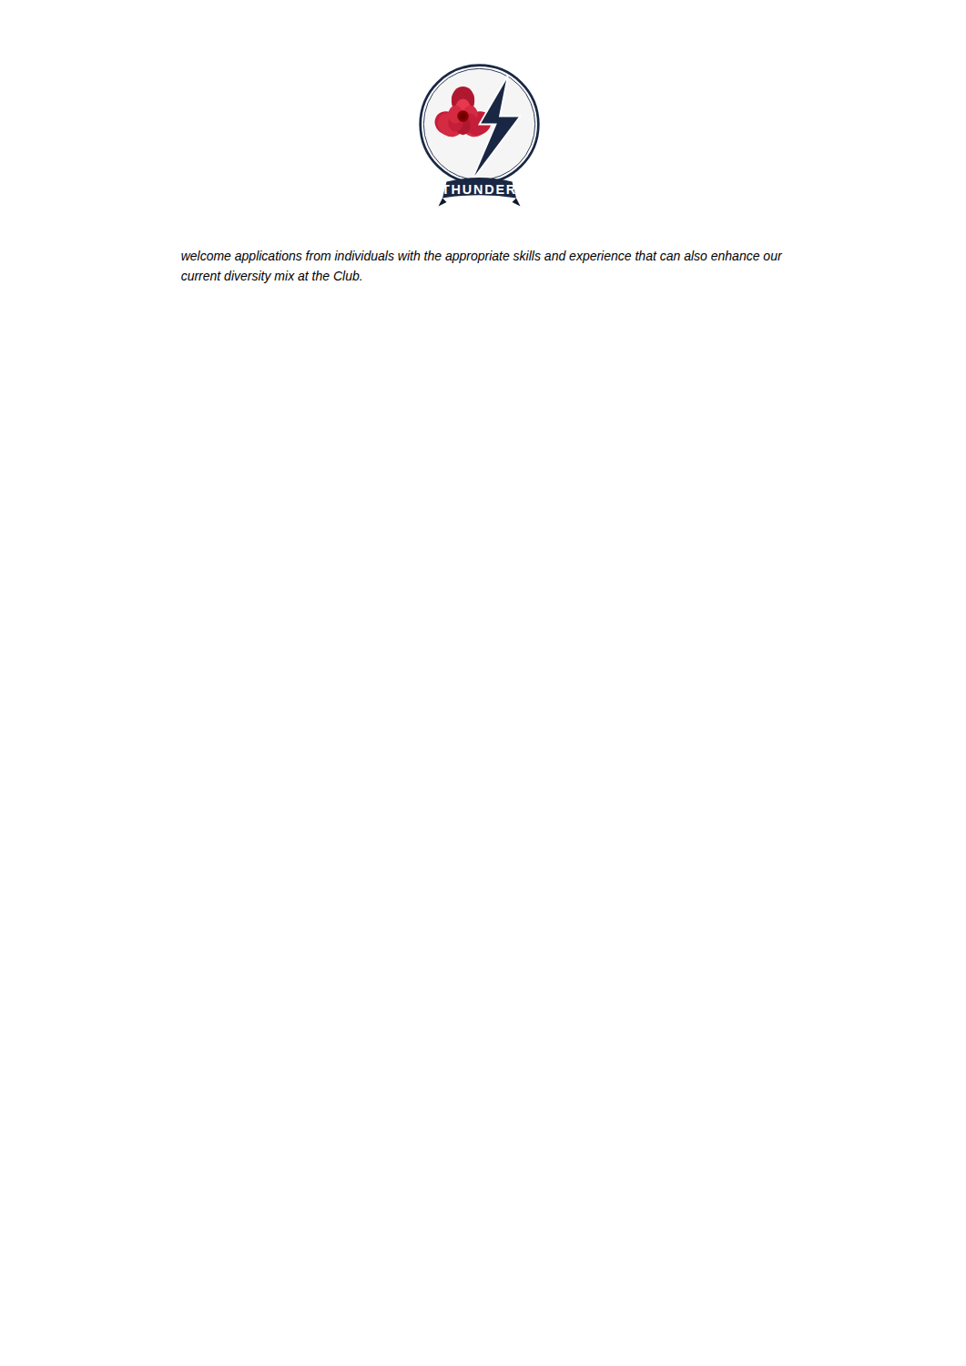THUNDER
welcome applications from individuals with the appropriate skills and experience that can also enhance our current diversity mix at the Club.